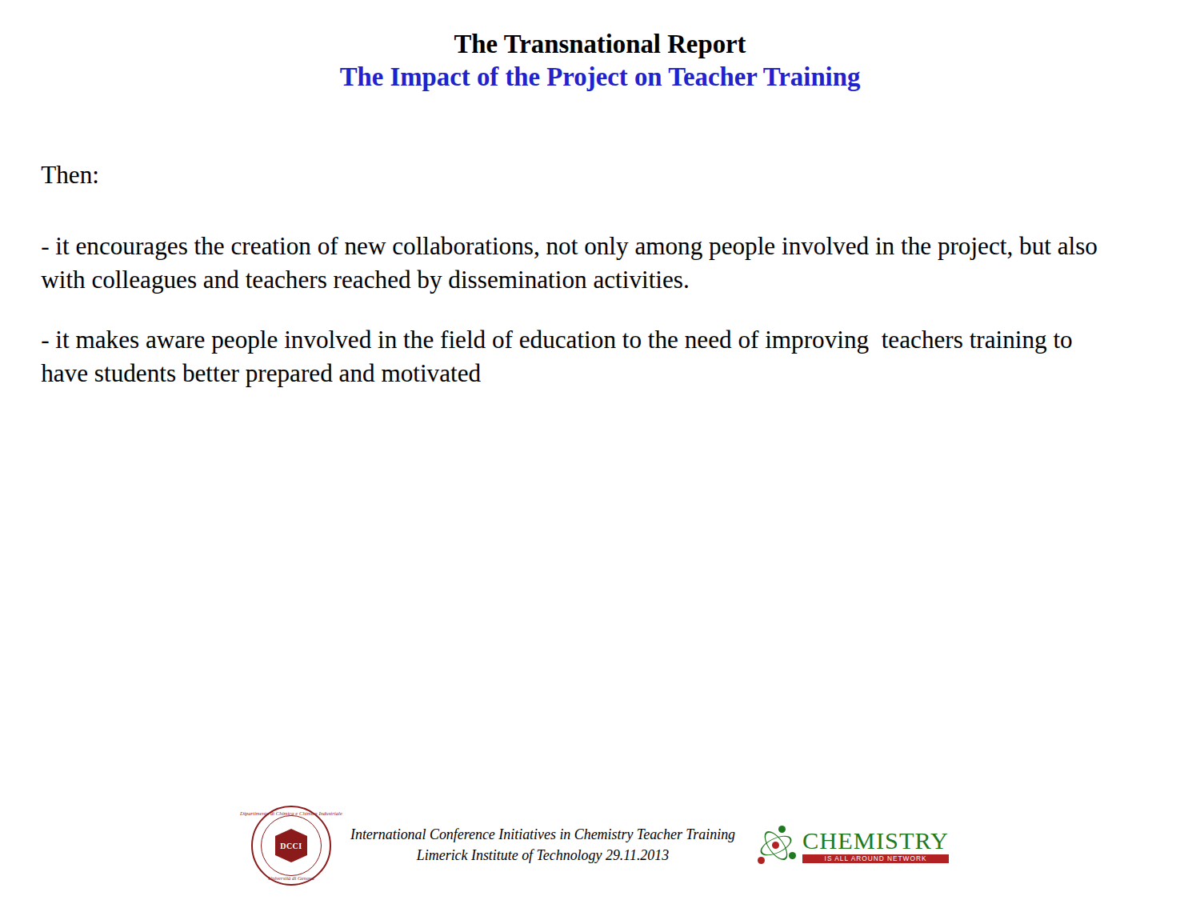The Transnational Report The Impact of the Project on Teacher Training
Then:
- it encourages the creation of new collaborations, not only among people involved in the project, but also with colleagues and teachers reached by dissemination activities.
- it makes aware people involved in the field of education to the need of improving teachers training to have students better prepared and motivated
Dipartimento di Chimica e Chimica Industriale Università di Genova
DCCI
International Conference Initiatives in Chemistry Teacher Training
Limerick Institute of Technology 29.11.2013
CHEMISTRY IS ALL AROUND NETWORK